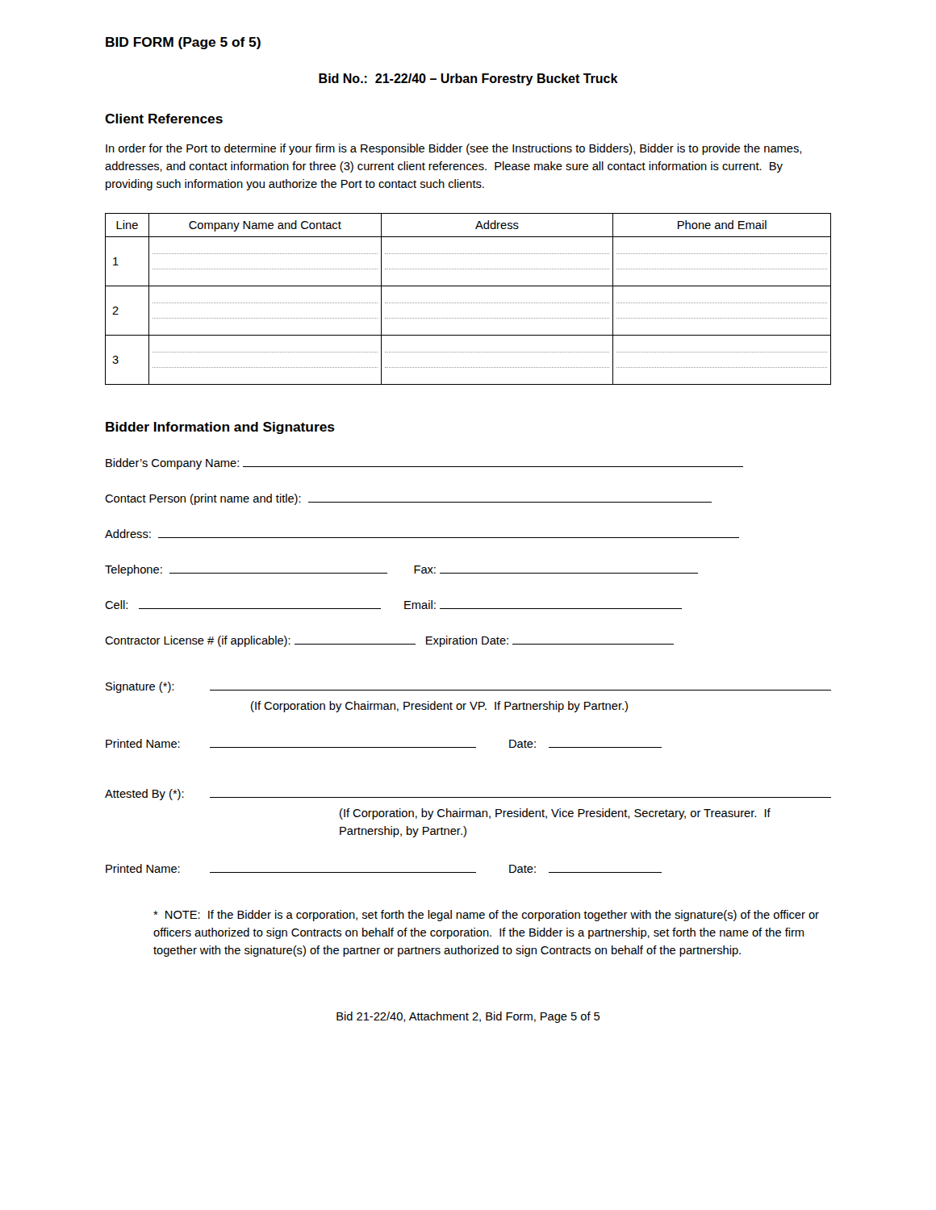BID FORM (Page 5 of 5)
Bid No.: 21-22/40 – Urban Forestry Bucket Truck
Client References
In order for the Port to determine if your firm is a Responsible Bidder (see the Instructions to Bidders), Bidder is to provide the names, addresses, and contact information for three (3) current client references. Please make sure all contact information is current. By providing such information you authorize the Port to contact such clients.
| Line | Company Name and Contact | Address | Phone and Email |
| --- | --- | --- | --- |
| 1 | | | |
| 2 | | | |
| 3 | | | |
Bidder Information and Signatures
Bidder’s Company Name:
Contact Person (print name and title):
Address:
Telephone: Fax:
Cell: Email:
Contractor License # (if applicable): Expiration Date:
Signature (*):
(If Corporation by Chairman, President or VP. If Partnership by Partner.)
Printed Name: Date:
Attested By (*):
(If Corporation, by Chairman, President, Vice President, Secretary, or Treasurer. If Partnership, by Partner.)
Printed Name: Date:
* NOTE: If the Bidder is a corporation, set forth the legal name of the corporation together with the signature(s) of the officer or officers authorized to sign Contracts on behalf of the corporation. If the Bidder is a partnership, set forth the name of the firm together with the signature(s) of the partner or partners authorized to sign Contracts on behalf of the partnership.
Bid 21-22/40, Attachment 2, Bid Form, Page 5 of 5